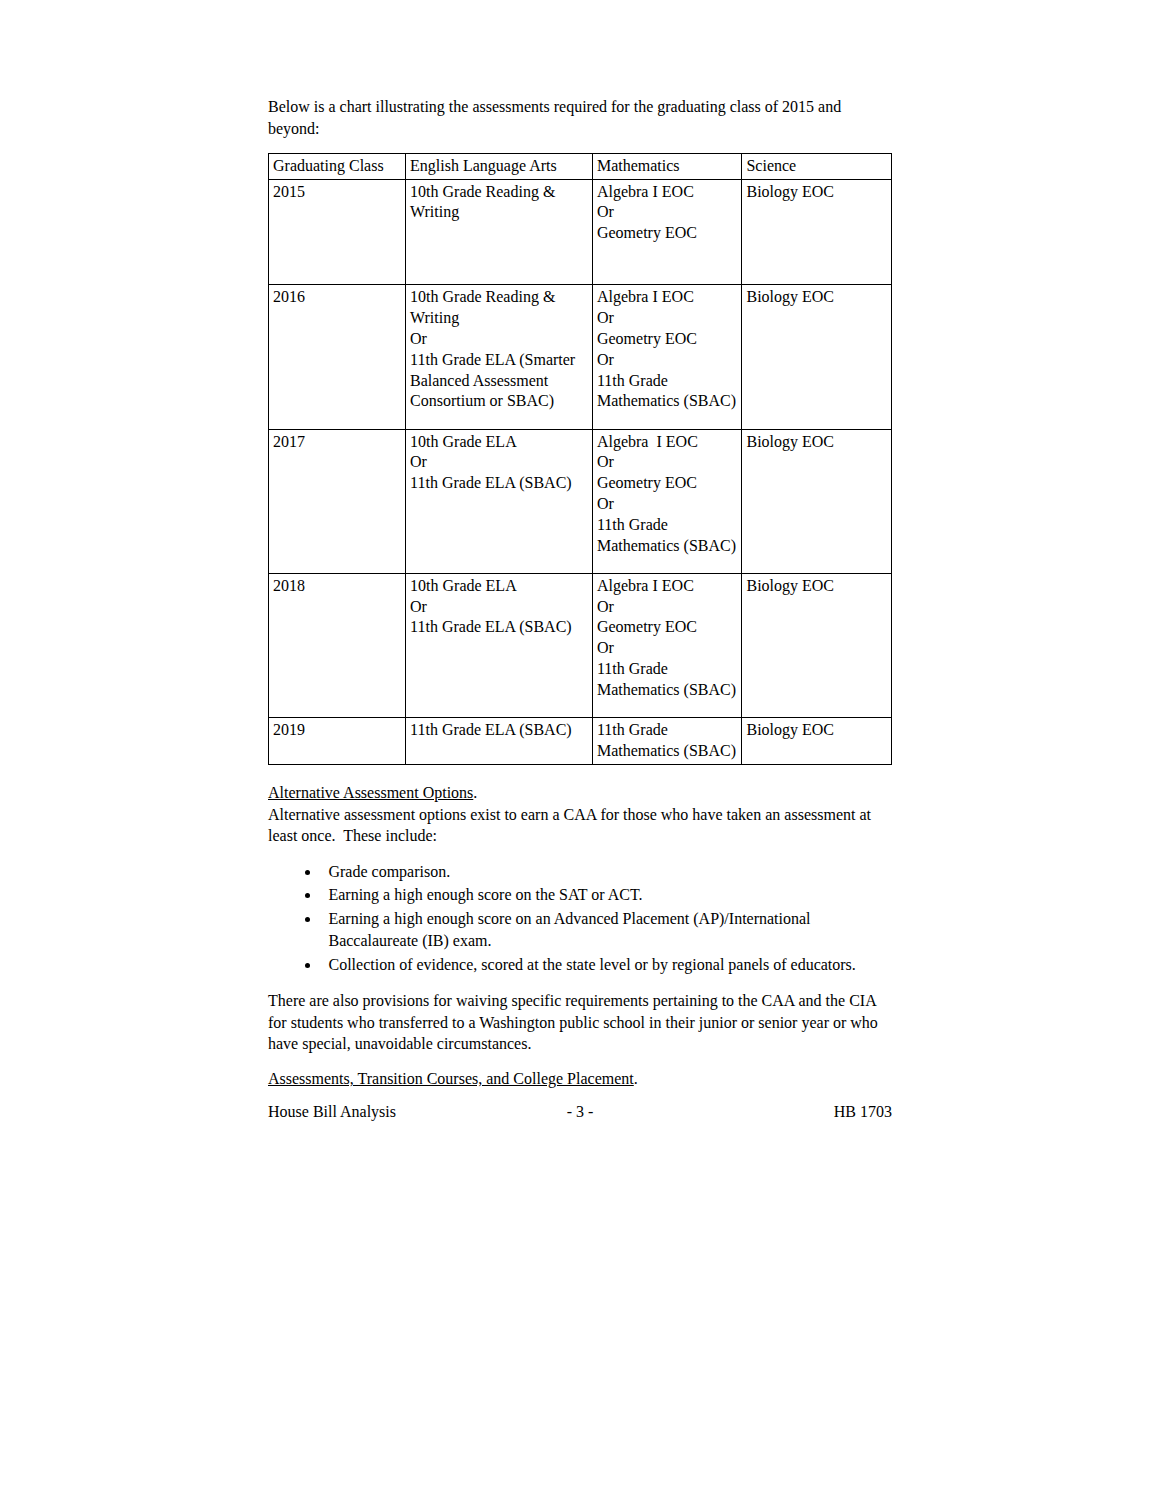Below is a chart illustrating the assessments required for the graduating class of 2015 and beyond:
| Graduating Class | English Language Arts | Mathematics | Science |
| 2015 | 10th Grade Reading & Writing | Algebra I EOC Or Geometry EOC | Biology EOC |
| 2016 | 10th Grade Reading & Writing Or 11th Grade ELA (Smarter Balanced Assessment Consortium or SBAC) | Algebra I EOC Or Geometry EOC Or 11th Grade Mathematics (SBAC) | Biology EOC |
| 2017 | 10th Grade ELA Or 11th Grade ELA (SBAC) | Algebra I EOC Or Geometry EOC Or 11th Grade Mathematics (SBAC) | Biology EOC |
| 2018 | 10th Grade ELA Or 11th Grade ELA (SBAC) | Algebra I EOC Or Geometry EOC Or 11th Grade Mathematics (SBAC) | Biology EOC |
| 2019 | 11th Grade ELA (SBAC) | 11th Grade Mathematics (SBAC) | Biology EOC |
Alternative Assessment Options.
Alternative assessment options exist to earn a CAA for those who have taken an assessment at least once. These include:
Grade comparison.
Earning a high enough score on the SAT or ACT.
Earning a high enough score on an Advanced Placement (AP)/International Baccalaureate (IB) exam.
Collection of evidence, scored at the state level or by regional panels of educators.
There are also provisions for waiving specific requirements pertaining to the CAA and the CIA for students who transferred to a Washington public school in their junior or senior year or who have special, unavoidable circumstances.
Assessments, Transition Courses, and College Placement.
House Bill Analysis
- 3 -
HB 1703